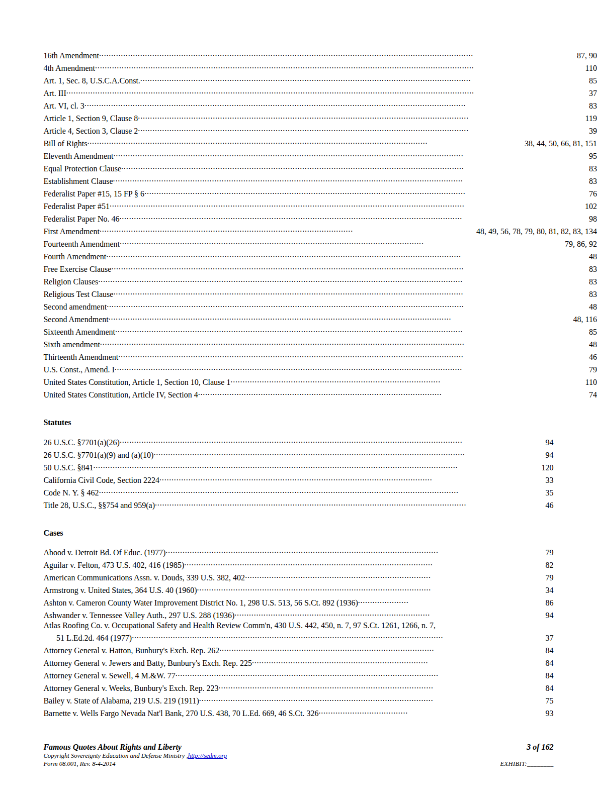| 16th Amendment ........................................................................................................................................................... | 87, 90 |
| 4th Amendment ............................................................................................................................................................. | 110 |
| Art. 1, Sec. 8, U.S.C.A.Const. ......................................................................................................................................... | 85 |
| Art. III ......................................................................................................................................................................... | 37 |
| Art. VI, cl. 3 .............................................................................................................................................................. | 83 |
| Article 1, Section 9, Clause 8 ......................................................................................................................................... | 119 |
| Article 4, Section 3, Clause 2 ......................................................................................................................................... | 39 |
| Bill of Rights ............................................................................................................................................. | 38, 44, 50, 66, 81, 151 |
| Eleventh Amendment ................................................................................................................................................. | 95 |
| Equal Protection Clause .............................................................................................................................................. | 83 |
| Establishment Clause ................................................................................................................................................. | 83 |
| Federalist Paper #15, 15 FP § 6 ..................................................................................................................................... | 76 |
| Federalist Paper #51 ................................................................................................................................................... | 102 |
| Federalist Paper No. 46 .............................................................................................................................................. | 98 |
| First Amendment ......................................................................................................... | 48, 49, 56, 78, 79, 80, 81, 82, 83, 134 |
| Fourteenth Amendment .............................................................................................................................. | 79, 86, 92 |
| Fourth Amendment ................................................................................................................................................... | 48 |
| Free Exercise Clause .................................................................................................................................................. | 83 |
| Religion Clauses ....................................................................................................................................................... | 83 |
| Religious Test Clause ................................................................................................................................................. | 83 |
| Second amendment .................................................................................................................................................... | 48 |
| Second Amendment .............................................................................................................................................. | 48, 116 |
| Sixteenth Amendment ................................................................................................................................................ | 85 |
| Sixth amendment ....................................................................................................................................................... | 48 |
| Thirteenth Amendment ............................................................................................................................................... | 46 |
| U.S. Const., Amend. I ................................................................................................................................................ | 79 |
| United States Constitution, Article 1, Section 10, Clause 1 ....................................................................................... | 110 |
| United States Constitution, Article IV, Section 4 ..................................................................................................... | 74 |
Statutes
| 26 U.S.C. §7701(a)(26) .............................................................................................................................................. | 94 |
| 26 U.S.C. §7701(a)(9) and (a)(10) ................................................................................................................................. | 94 |
| 50 U.S.C. §841 ....................................................................................................................................................... | 120 |
| California Civil Code, Section 2224 ................................................................................................................. | 33 |
| Code N. Y. § 462 ..................................................................................................................................................... | 35 |
| Title 28, U.S.C., §§754 and 959(a) ................................................................................................................................. | 46 |
Cases
| Abood v. Detroit Bd. Of Educ. (1977) ................................................................................................................. | 79 |
| Aguilar v. Felton, 473 U.S. 402, 416 (1985) ....................................................................................................... | 82 |
| American Communications Assn. v. Douds, 339 U.S. 382, 402 ............................................................................. | 79 |
| Armstrong v. United States, 364 U.S. 40 (1960) ................................................................................................. | 34 |
| Ashton v. Cameron County Water Improvement District No. 1, 298 U.S. 513, 56 S.Ct. 892 (1936) ..................... | 86 |
| Ashwander v. Tennessee Valley Auth., 297 U.S. 288 (1936) ................................................................................. | 94 |
| Atlas Roofing Co. v. Occupational Safety and Health Review Comm'n, 430 U.S. 442, 450, n. 7, 97 S.Ct. 1261, 1266, n. 7, |
| 51 L.Ed.2d. 464 (1977) ................................................................................................................................. | 37 |
| Attorney General v. Hatton, Bunbury's Exch. Rep. 262 ......................................................................................... | 84 |
| Attorney General v. Jewers and Batty, Bunbury's Exch. Rep. 225 ......................................................................... | 84 |
| Attorney General v. Sewell, 4 M.&W. 77 ............................................................................................................. | 84 |
| Attorney General v. Weeks, Bunbury's Exch. Rep. 223 ......................................................................................... | 84 |
| Bailey v. State of Alabama, 219 U.S. 219 (1911) ................................................................................................. | 75 |
| Barnette v. Wells Fargo Nevada Nat'l Bank, 270 U.S. 438, 70 L.Ed. 669, 46 S.Ct. 326 ..................................... | 93 |
Famous Quotes About Rights and Liberty
3 of 162
Copyright Sovereignty Education and Defense Ministry ,http://sedm.org
Form 08.001, Rev. 8-4-2014
EXHIBIT:________